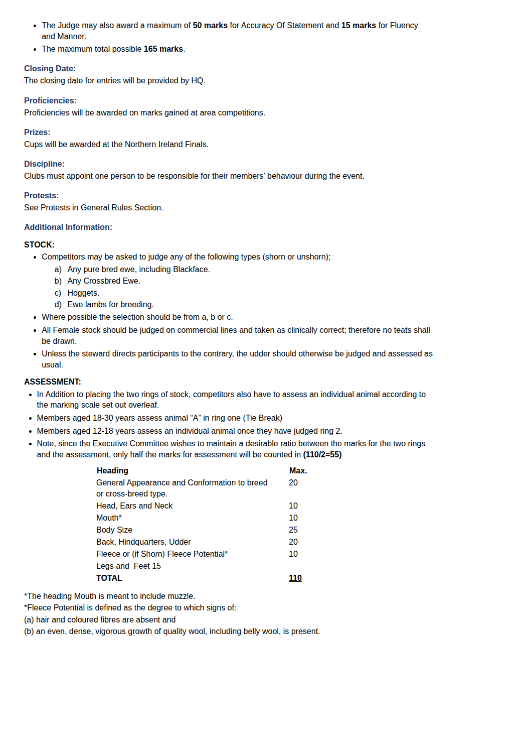The Judge may also award a maximum of 50 marks for Accuracy Of Statement and 15 marks for Fluency and Manner.
The maximum total possible 165 marks.
Closing Date:
The closing date for entries will be provided by HQ.
Proficiencies:
Proficiencies will be awarded on marks gained at area competitions.
Prizes:
Cups will be awarded at the Northern Ireland Finals.
Discipline:
Clubs must appoint one person to be responsible for their members’ behaviour during the event.
Protests:
See Protests in General Rules Section.
Additional Information:
STOCK:
Competitors may be asked to judge any of the following types (shorn or unshorn);
a) Any pure bred ewe, including Blackface.
b) Any Crossbred Ewe.
c) Hoggets.
d) Ewe lambs for breeding.
Where possible the selection should be from a, b or c.
All Female stock should be judged on commercial lines and taken as clinically correct; therefore no teats shall be drawn.
Unless the steward directs participants to the contrary, the udder should otherwise be judged and assessed as usual.
ASSESSMENT:
In Addition to placing the two rings of stock, competitors also have to assess an individual animal according to the marking scale set out overleaf.
Members aged 18-30 years assess animal “A” in ring one (Tie Break)
Members aged 12-18 years assess an individual animal once they have judged ring 2.
Note, since the Executive Committee wishes to maintain a desirable ratio between the marks for the two rings and the assessment, only half the marks for assessment will be counted in (110/2=55)
| Heading | Max. |
| --- | --- |
| General Appearance and Conformation to breed or cross-breed type. | 20 |
| Head, Ears and Neck | 10 |
| Mouth* | 10 |
| Body Size | 25 |
| Back, Hindquarters, Udder | 20 |
| Fleece or (if Shorn) Fleece Potential* | 10 |
| Legs and Feet 15 | |
| TOTAL | 110 |
*The heading Mouth is meant to include muzzle.
*Fleece Potential is defined as the degree to which signs of:
(a) hair and coloured fibres are absent and
(b) an even, dense, vigorous growth of quality wool, including belly wool, is present.